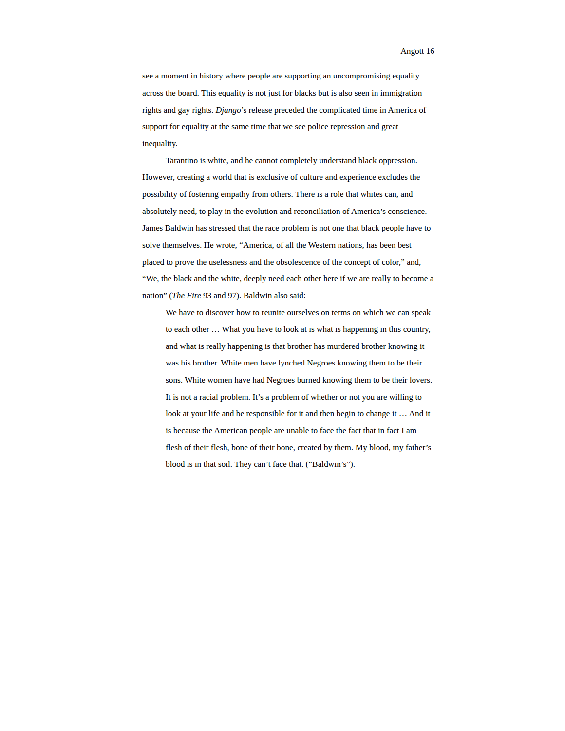Angott 16
see a moment in history where people are supporting an uncompromising equality across the board. This equality is not just for blacks but is also seen in immigration rights and gay rights. Django’s release preceded the complicated time in America of support for equality at the same time that we see police repression and great inequality.
Tarantino is white, and he cannot completely understand black oppression. However, creating a world that is exclusive of culture and experience excludes the possibility of fostering empathy from others. There is a role that whites can, and absolutely need, to play in the evolution and reconciliation of America’s conscience. James Baldwin has stressed that the race problem is not one that black people have to solve themselves. He wrote, “America, of all the Western nations, has been best placed to prove the uselessness and the obsolescence of the concept of color,” and, “We, the black and the white, deeply need each other here if we are really to become a nation” (The Fire 93 and 97). Baldwin also said:
We have to discover how to reunite ourselves on terms on which we can speak to each other … What you have to look at is what is happening in this country, and what is really happening is that brother has murdered brother knowing it was his brother. White men have lynched Negroes knowing them to be their sons. White women have had Negroes burned knowing them to be their lovers. It is not a racial problem. It’s a problem of whether or not you are willing to look at your life and be responsible for it and then begin to change it … And it is because the American people are unable to face the fact that in fact I am flesh of their flesh, bone of their bone, created by them. My blood, my father’s blood is in that soil. They can’t face that. (“Baldwin’s”).